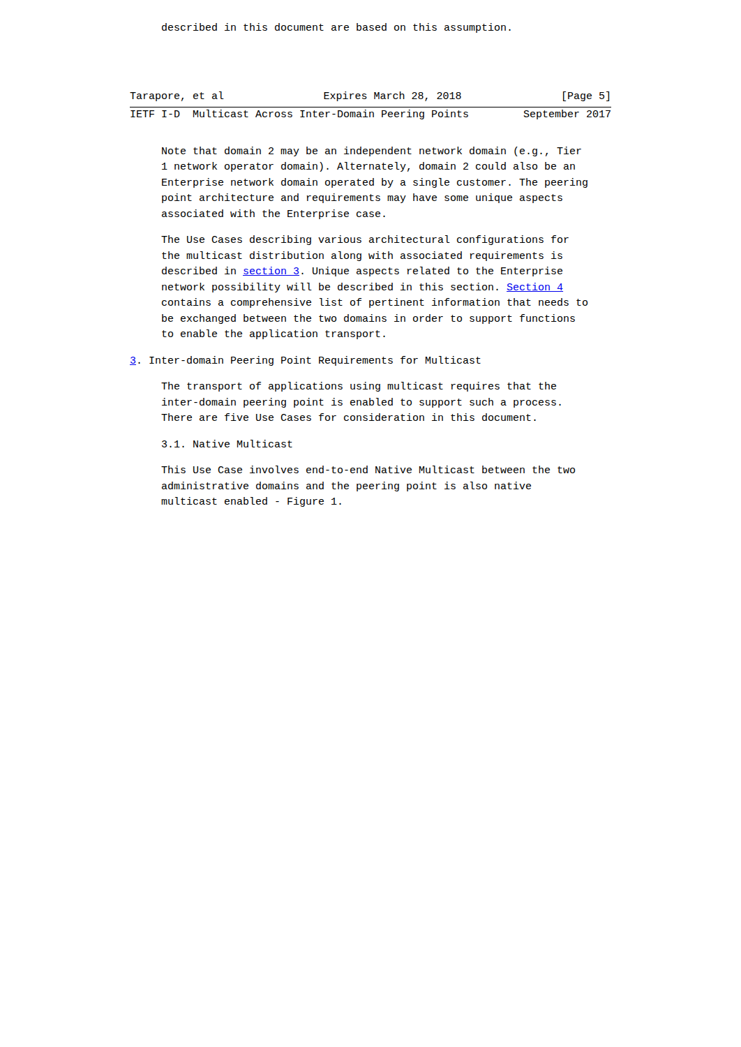described in this document are based on this assumption.
Tarapore, et al Expires March 28, 2018 [Page 5]
IETF I-D Multicast Across Inter-Domain Peering Points September 2017
Note that domain 2 may be an independent network domain (e.g., Tier
1 network operator domain). Alternately, domain 2 could also be an
Enterprise network domain operated by a single customer. The peering
point architecture and requirements may have some unique aspects
associated with the Enterprise case.
The Use Cases describing various architectural configurations for
the multicast distribution along with associated requirements is
described in section 3. Unique aspects related to the Enterprise
network possibility will be described in this section. Section 4
contains a comprehensive list of pertinent information that needs to
be exchanged between the two domains in order to support functions
to enable the application transport.
3. Inter-domain Peering Point Requirements for Multicast
The transport of applications using multicast requires that the
inter-domain peering point is enabled to support such a process.
There are five Use Cases for consideration in this document.
3.1. Native Multicast
This Use Case involves end-to-end Native Multicast between the two
administrative domains and the peering point is also native
multicast enabled - Figure 1.